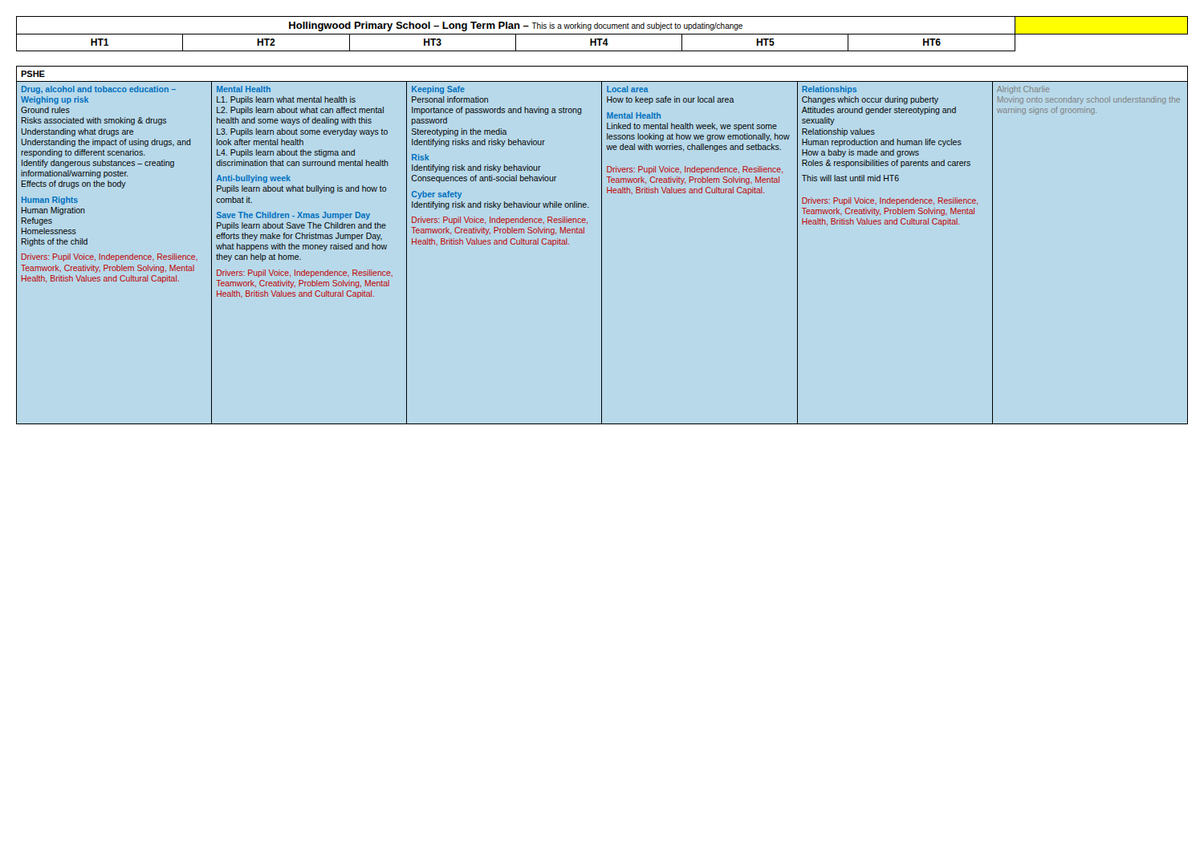| Hollingwood Primary School – Long Term Plan – This is a working document and subject to updating/change | |
| HT1 | HT2 | HT3 | HT4 | HT5 | HT6 | |
| PSHE |
| Drug, alcohol and tobacco education – Weighing up risk Ground rules Risks associated with smoking & drugs Understanding what drugs are Understanding the impact of using drugs, and responding to different scenarios. Identify dangerous substances – creating informational/warning poster. Effects of drugs on the body Human Rights Human Migration Refuges Homelessness Rights of the child Drivers: Pupil Voice, Independence, Resilience, Teamwork, Creativity, Problem Solving, Mental Health, British Values and Cultural Capital. | Mental Health L1. Pupils learn what mental health is L2. Pupils learn about what can affect mental health and some ways of dealing with this L3. Pupils learn about some everyday ways to look after mental health L4. Pupils learn about the stigma and discrimination that can surround mental health Anti-bullying week Pupils learn about what bullying is and how to combat it. Save The Children - Xmas Jumper Day Pupils learn about Save The Children and the efforts they make for Christmas Jumper Day, what happens with the money raised and how they can help at home. Drivers: Pupil Voice, Independence, Resilience, Teamwork, Creativity, Problem Solving, Mental Health, British Values and Cultural Capital. | Keeping Safe Personal information Importance of passwords and having a strong password Stereotyping in the media Identifying risks and risky behaviour Risk Identifying risk and risky behaviour Consequences of anti-social behaviour Cyber safety Identifying risk and risky behaviour while online. Drivers: Pupil Voice, Independence, Resilience, Teamwork, Creativity, Problem Solving, Mental Health, British Values and Cultural Capital. | Local area How to keep safe in our local area Mental Health Linked to mental health week, we spent some lessons looking at how we grow emotionally, how we deal with worries, challenges and setbacks. Drivers: Pupil Voice, Independence, Resilience, Teamwork, Creativity, Problem Solving, Mental Health, British Values and Cultural Capital. | Relationships Changes which occur during puberty Attitudes around gender stereotyping and sexuality Relationship values Human reproduction and human life cycles How a baby is made and grows Roles & responsibilities of parents and carers This will last until mid HT6 Drivers: Pupil Voice, Independence, Resilience, Teamwork, Creativity, Problem Solving, Mental Health, British Values and Cultural Capital. | Alright Charlie Moving onto secondary school understanding the warning signs of grooming. |